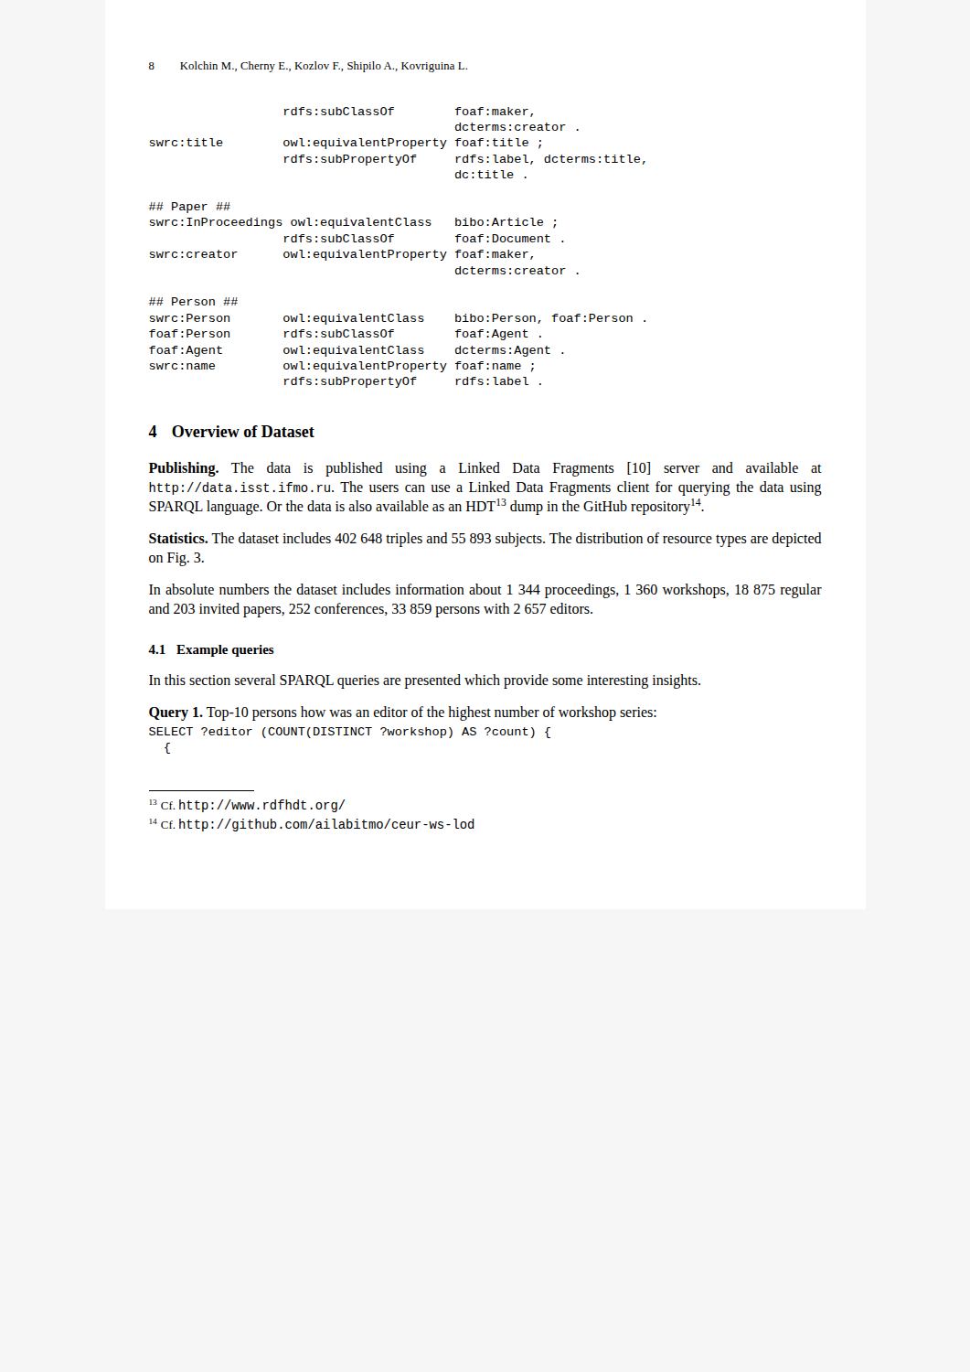8 Kolchin M., Cherny E., Kozlov F., Shipilo A., Kovriguina L.
                  rdfs:subClassOf        foaf:maker,
                                         dcterms:creator .
swrc:title        owl:equivalentProperty foaf:title ;
                  rdfs:subPropertyOf     rdfs:label, dcterms:title,
                                         dc:title .

## Paper ##
swrc:InProceedings owl:equivalentClass   bibo:Article ;
                  rdfs:subClassOf        foaf:Document .
swrc:creator      owl:equivalentProperty foaf:maker,
                                         dcterms:creator .

## Person ##
swrc:Person       owl:equivalentClass    bibo:Person, foaf:Person .
foaf:Person       rdfs:subClassOf        foaf:Agent .
foaf:Agent        owl:equivalentClass    dcterms:Agent .
swrc:name         owl:equivalentProperty foaf:name ;
                  rdfs:subPropertyOf     rdfs:label .
4 Overview of Dataset
Publishing. The data is published using a Linked Data Fragments [10] server and available at http://data.isst.ifmo.ru. The users can use a Linked Data Fragments client for querying the data using SPARQL language. Or the data is also available as an HDT13 dump in the GitHub repository14.
Statistics. The dataset includes 402 648 triples and 55 893 subjects. The distribution of resource types are depicted on Fig. 3.
In absolute numbers the dataset includes information about 1 344 proceedings, 1 360 workshops, 18 875 regular and 203 invited papers, 252 conferences, 33 859 persons with 2 657 editors.
4.1 Example queries
In this section several SPARQL queries are presented which provide some interesting insights.
Query 1. Top-10 persons how was an editor of the highest number of workshop series:
SELECT ?editor (COUNT(DISTINCT ?workshop) AS ?count) {
  {
13Cf. http://www.rdfhdt.org/
14Cf. http://github.com/ailabitmo/ceur-ws-lod